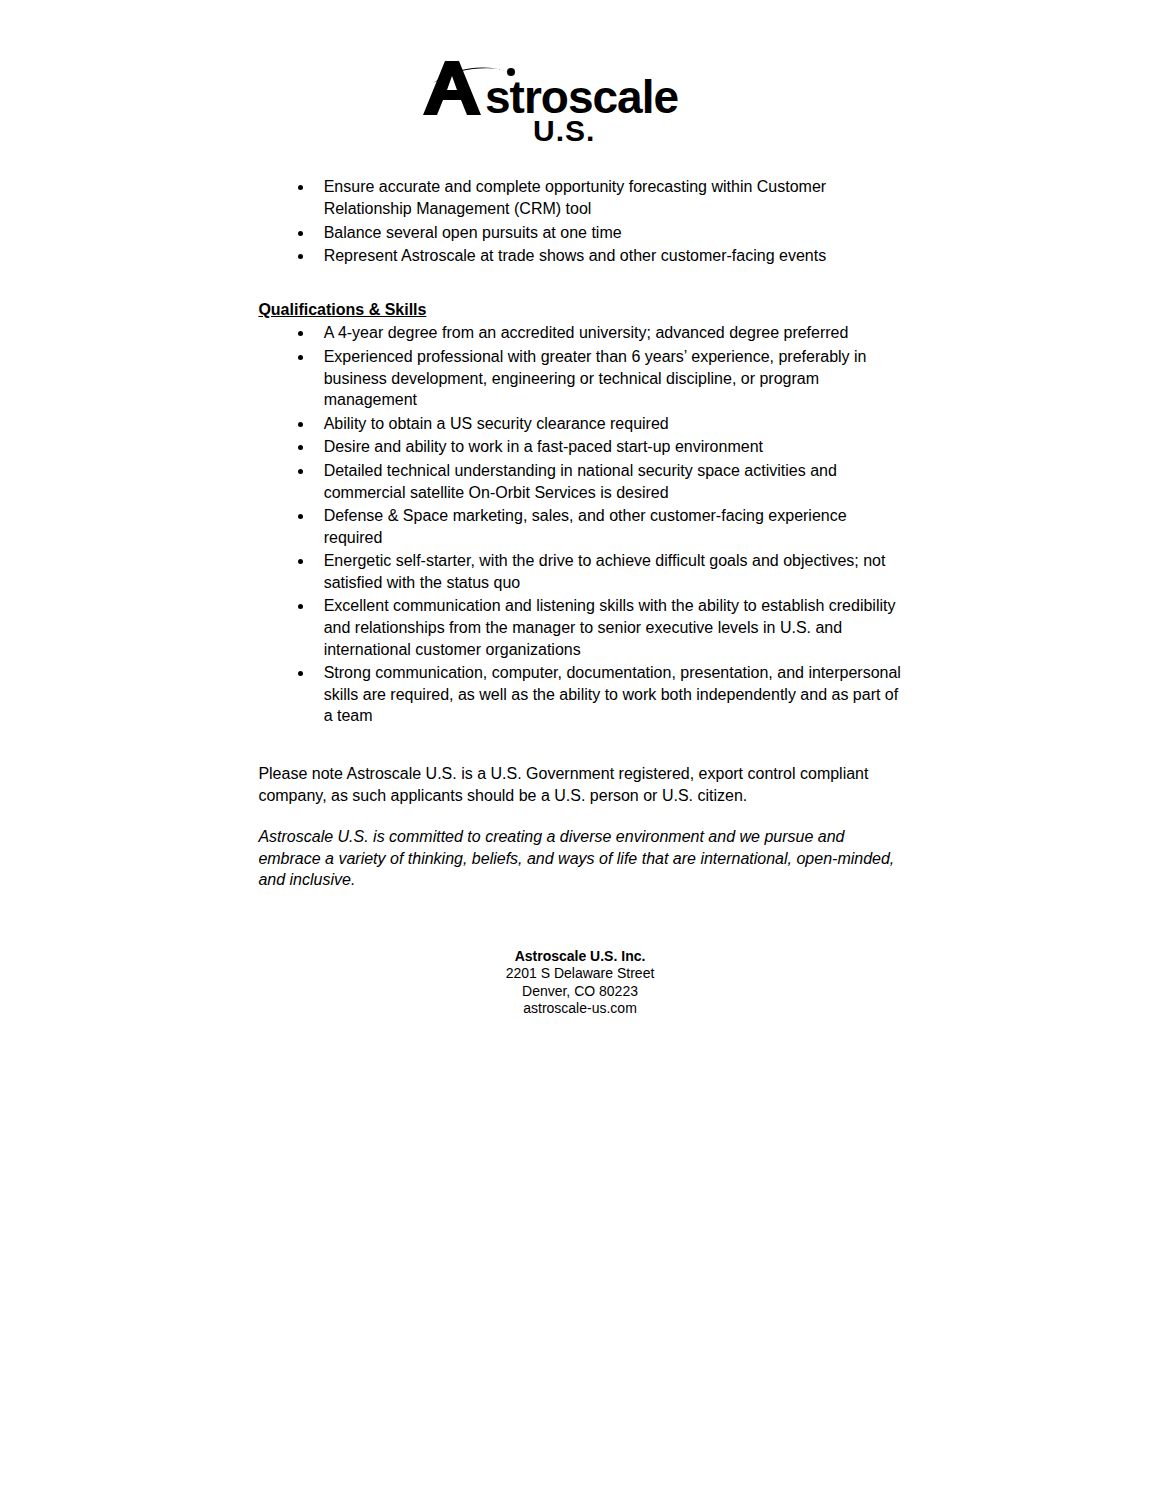stroscale U.S.
Ensure accurate and complete opportunity forecasting within Customer Relationship Management (CRM) tool
Balance several open pursuits at one time
Represent Astroscale at trade shows and other customer-facing events
Qualifications & Skills
A 4-year degree from an accredited university; advanced degree preferred
Experienced professional with greater than 6 years’ experience, preferably in business development, engineering or technical discipline, or program management
Ability to obtain a US security clearance required
Desire and ability to work in a fast-paced start-up environment
Detailed technical understanding in national security space activities and commercial satellite On-Orbit Services is desired
Defense & Space marketing, sales, and other customer-facing experience required
Energetic self-starter, with the drive to achieve difficult goals and objectives; not satisfied with the status quo
Excellent communication and listening skills with the ability to establish credibility and relationships from the manager to senior executive levels in U.S. and international customer organizations
Strong communication, computer, documentation, presentation, and interpersonal skills are required, as well as the ability to work both independently and as part of a team
Please note Astroscale U.S. is a U.S. Government registered, export control compliant company, as such applicants should be a U.S. person or U.S. citizen.
Astroscale U.S. is committed to creating a diverse environment and we pursue and embrace a variety of thinking, beliefs, and ways of life that are international, open-minded, and inclusive.
Astroscale U.S. Inc.
2201 S Delaware Street
Denver, CO 80223
astroscale-us.com